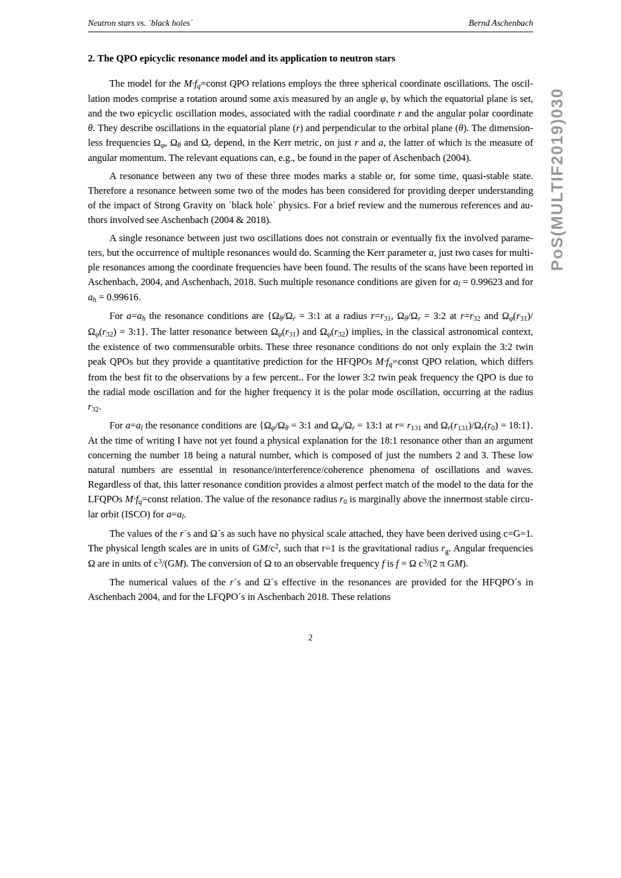PoS(MULTIF2019)030
Neutron stars vs. ´black holes´
Bernd Aschenbach
2. The QPO epicyclic resonance model and its application to neutron stars
The model for the M·fq=const QPO relations employs the three spherical coordinate oscillations. The oscillation modes comprise a rotation around some axis measured by an angle φ, by which the equatorial plane is set, and the two epicyclic oscillation modes, associated with the radial coordinate r and the angular polar coordinate θ. They describe oscillations in the equatorial plane (r) and perpendicular to the orbital plane (θ). The dimensionless frequencies Ωφ, Ωθ and Ωr depend, in the Kerr metric, on just r and a, the latter of which is the measure of angular momentum. The relevant equations can, e.g., be found in the paper of Aschenbach (2004).
A resonance between any two of these three modes marks a stable or, for some time, quasi-stable state. Therefore a resonance between some two of the modes has been considered for providing deeper understanding of the impact of Strong Gravity on ´black hole´ physics. For a brief review and the numerous references and authors involved see Aschenbach (2004 & 2018).
A single resonance between just two oscillations does not constrain or eventually fix the involved parameters, but the occurrence of multiple resonances would do. Scanning the Kerr parameter a, just two cases for multiple resonances among the coordinate frequencies have been found. The results of the scans have been reported in Aschenbach, 2004, and Aschenbach, 2018. Such multiple resonance conditions are given for al = 0.99623 and for ah = 0.99616.
For a=ah the resonance conditions are {Ωθ/Ωr = 3:1 at a radius r=r31, Ωθ/Ωr = 3:2 at r=r32 and Ωφ(r31)/Ωφ(r32) = 3:1}. The latter resonance between Ωφ(r31) and Ωφ(r32) implies, in the classical astronomical context, the existence of two commensurable orbits. These three resonance conditions do not only explain the 3:2 twin peak QPOs but they provide a quantitative prediction for the HFQPOs M·fq=const QPO relation, which differs from the best fit to the observations by a few percent.. For the lower 3:2 twin peak frequency the QPO is due to the radial mode oscillation and for the higher frequency it is the polar mode oscillation, occurring at the radius r32.
For a=al the resonance conditions are {Ωφ/Ωθ = 3:1 and Ωφ/Ωr = 13:1 at r= r131 and Ωr(r131)/Ωr(r0) = 18:1}. At the time of writing I have not yet found a physical explanation for the 18:1 resonance other than an argument concerning the number 18 being a natural number, which is composed of just the numbers 2 and 3. These low natural numbers are essential in resonance/interference/coherence phenomena of oscillations and waves. Regardless of that, this latter resonance condition provides a almost perfect match of the model to the data for the LFQPOs M·fq=const relation. The value of the resonance radius r0 is marginally above the innermost stable circular orbit (ISCO) for a=al.
The values of the r´s and Ω´s as such have no physical scale attached, they have been derived using c=G=1. The physical length scales are in units of GM/c2, such that r=1 is the gravitational radius rg. Angular frequencies Ω are in units of c3/(GM). The conversion of Ω to an observable frequency f is f = Ω c3/(2 π GM).
The numerical values of the r´s and Ω´s effective in the resonances are provided for the HFQPO´s in Aschenbach 2004, and for the LFQPO´s in Aschenbach 2018. These relations
2